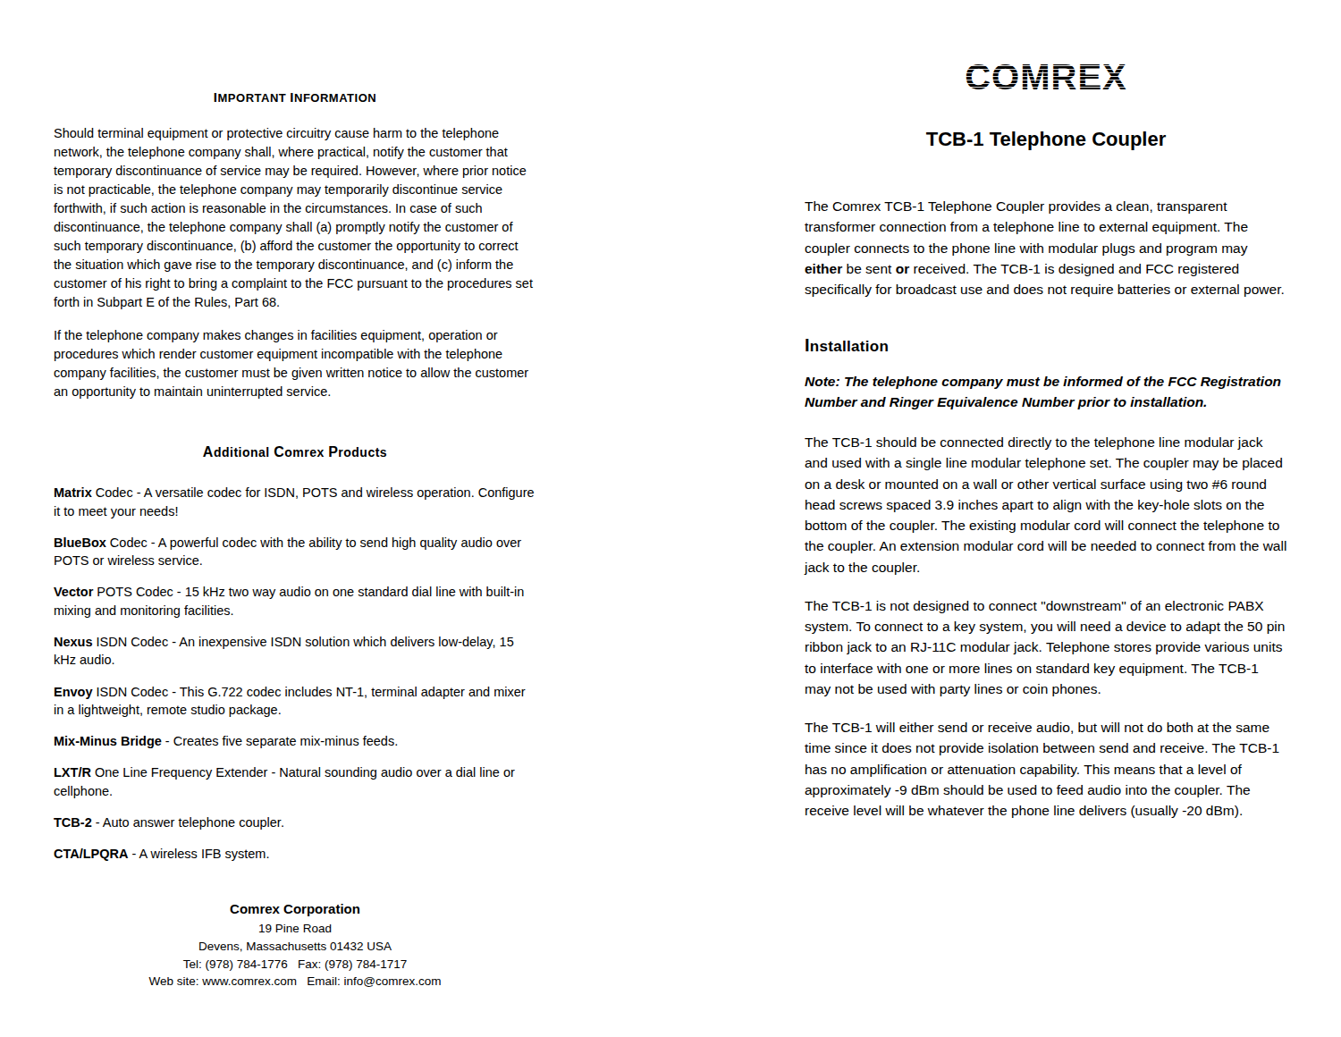Important Information
Should terminal equipment or protective circuitry cause harm to the telephone network, the telephone company shall, where practical, notify the customer that temporary discontinuance of service may be required. However, where prior notice is not practicable, the telephone company may temporarily discontinue service forthwith, if such action is reasonable in the circumstances. In case of such discontinuance, the telephone company shall (a) promptly notify the customer of such temporary discontinuance, (b) afford the customer the opportunity to correct the situation which gave rise to the temporary discontinuance, and (c) inform the customer of his right to bring a complaint to the FCC pursuant to the procedures set forth in Subpart E of the Rules, Part 68.
If the telephone company makes changes in facilities equipment, operation or procedures which render customer equipment incompatible with the telephone company facilities, the customer must be given written notice to allow the customer an opportunity to maintain uninterrupted service.
Additional Comrex Products
Matrix Codec - A versatile codec for ISDN, POTS and wireless operation. Configure it to meet your needs!
BlueBox Codec - A powerful codec with the ability to send high quality audio over POTS or wireless service.
Vector POTS Codec - 15 kHz two way audio on one standard dial line with built-in mixing and monitoring facilities.
Nexus ISDN Codec - An inexpensive ISDN solution which delivers low-delay, 15 kHz audio.
Envoy ISDN Codec - This G.722 codec includes NT-1, terminal adapter and mixer in a lightweight, remote studio package.
Mix-Minus Bridge - Creates five separate mix-minus feeds.
LXT/R One Line Frequency Extender - Natural sounding audio over a dial line or cellphone.
TCB-2 - Auto answer telephone coupler.
CTA/LPQRA - A wireless IFB system.
Comrex Corporation
19 Pine Road
Devens, Massachusetts 01432 USA
Tel: (978) 784-1776 Fax: (978) 784-1717
Web site: www.comrex.com Email: info@comrex.com
COMREX
TCB-1 Telephone Coupler
The Comrex TCB-1 Telephone Coupler provides a clean, transparent transformer connection from a telephone line to external equipment. The coupler connects to the phone line with modular plugs and program may either be sent or received. The TCB-1 is designed and FCC registered specifically for broadcast use and does not require batteries or external power.
Installation
Note: The telephone company must be informed of the FCC Registration Number and Ringer Equivalence Number prior to installation.
The TCB-1 should be connected directly to the telephone line modular jack and used with a single line modular telephone set. The coupler may be placed on a desk or mounted on a wall or other vertical surface using two #6 round head screws spaced 3.9 inches apart to align with the key-hole slots on the bottom of the coupler. The existing modular cord will connect the telephone to the coupler. An extension modular cord will be needed to connect from the wall jack to the coupler.
The TCB-1 is not designed to connect "downstream" of an electronic PABX system. To connect to a key system, you will need a device to adapt the 50 pin ribbon jack to an RJ-11C modular jack. Telephone stores provide various units to interface with one or more lines on standard key equipment. The TCB-1 may not be used with party lines or coin phones.
The TCB-1 will either send or receive audio, but will not do both at the same time since it does not provide isolation between send and receive. The TCB-1 has no amplification or attenuation capability. This means that a level of approximately -9 dBm should be used to feed audio into the coupler. The receive level will be whatever the phone line delivers (usually -20 dBm).